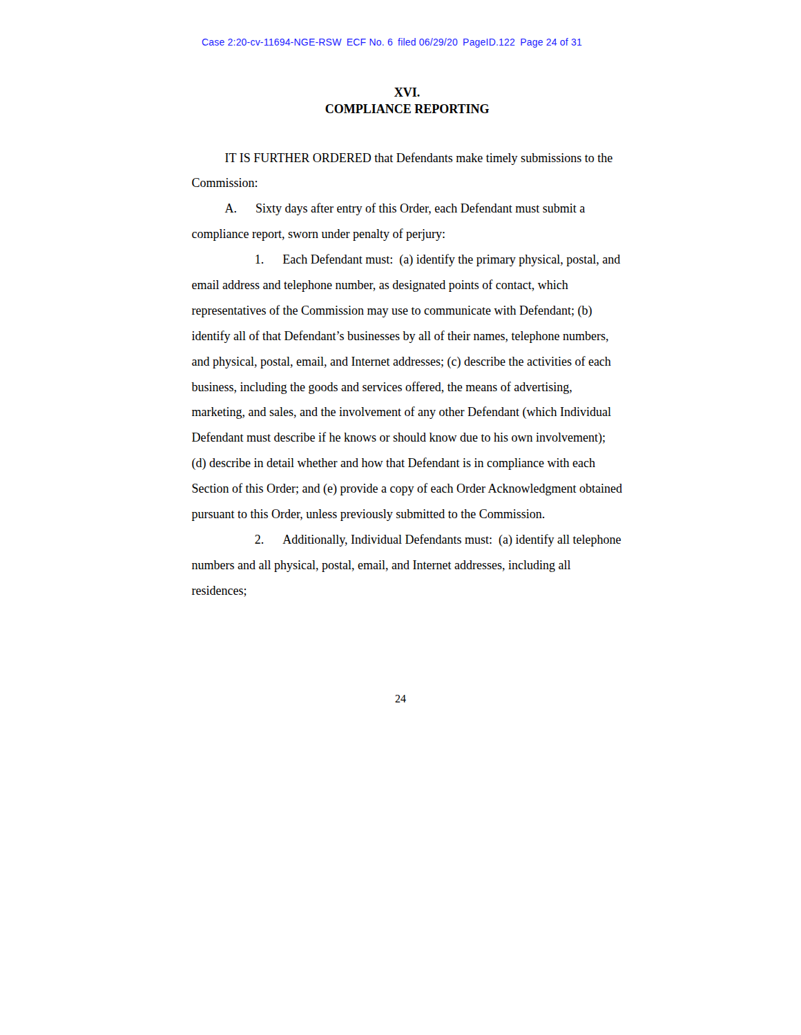Case 2:20-cv-11694-NGE-RSW ECF No. 6 filed 06/29/20 PageID.122 Page 24 of 31
XVI. COMPLIANCE REPORTING
IT IS FURTHER ORDERED that Defendants make timely submissions to the Commission:
A. Sixty days after entry of this Order, each Defendant must submit a compliance report, sworn under penalty of perjury:
1. Each Defendant must: (a) identify the primary physical, postal, and email address and telephone number, as designated points of contact, which representatives of the Commission may use to communicate with Defendant; (b) identify all of that Defendant’s businesses by all of their names, telephone numbers, and physical, postal, email, and Internet addresses; (c) describe the activities of each business, including the goods and services offered, the means of advertising, marketing, and sales, and the involvement of any other Defendant (which Individual Defendant must describe if he knows or should know due to his own involvement); (d) describe in detail whether and how that Defendant is in compliance with each Section of this Order; and (e) provide a copy of each Order Acknowledgment obtained pursuant to this Order, unless previously submitted to the Commission.
2. Additionally, Individual Defendants must: (a) identify all telephone numbers and all physical, postal, email, and Internet addresses, including all residences;
24